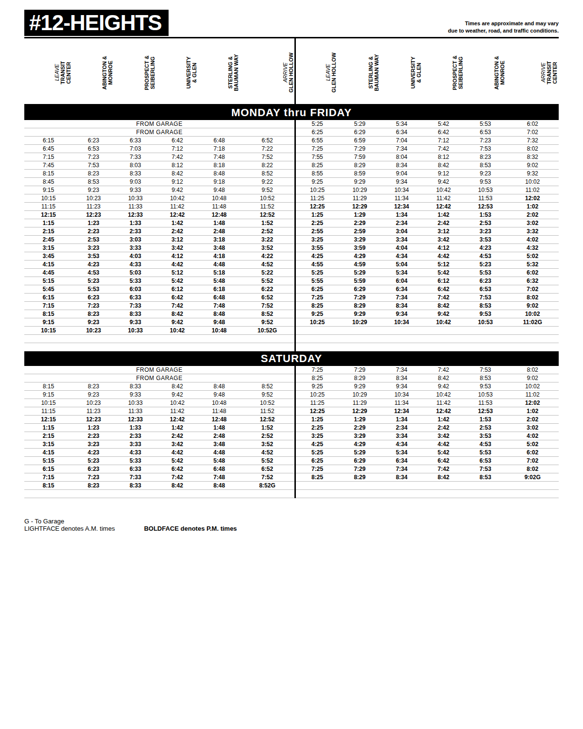#12-HEIGHTS
Times are approximate and may vary
due to weather, road, and traffic conditions.
| LEAVE TRANSIT CENTER | ABINGTON & MONROE | PROSPECT & SEIBERLING | UNIVERSITY & GLEN | STERLING & BAUMAN WAY | ARRIVE GLEN HOLLOW | LEAVE GLEN HOLLOW | STERLING & BAUMAN WAY | UNIVERSITY & GLEN | PROSPECT & SEIBERLING | ABINGTON & MONROE | ARRIVE TRANSIT CENTER |
| --- | --- | --- | --- | --- | --- | --- | --- | --- | --- | --- | --- |
| MONDAY thru FRIDAY |
| FROM GARAGE | 5:25 | 5:29 | 5:34 | 5:42 | 5:53 | 6:02 |
| FROM GARAGE | 6:25 | 6:29 | 6:34 | 6:42 | 6:53 | 7:02 |
| 6:15 | 6:23 | 6:33 | 6:42 | 6:48 | 6:52 | 6:55 | 6:59 | 7:04 | 7:12 | 7:23 | 7:32 |
| 6:45 | 6:53 | 7:03 | 7:12 | 7:18 | 7:22 | 7:25 | 7:29 | 7:34 | 7:42 | 7:53 | 8:02 |
| 7:15 | 7:23 | 7:33 | 7:42 | 7:48 | 7:52 | 7:55 | 7:59 | 8:04 | 8:12 | 8:23 | 8:32 |
| 7:45 | 7:53 | 8:03 | 8:12 | 8:18 | 8:22 | 8:25 | 8:29 | 8:34 | 8:42 | 8:53 | 9:02 |
| 8:15 | 8:23 | 8:33 | 8:42 | 8:48 | 8:52 | 8:55 | 8:59 | 9:04 | 9:12 | 9:23 | 9:32 |
| 8:45 | 8:53 | 9:03 | 9:12 | 9:18 | 9:22 | 9:25 | 9:29 | 9:34 | 9:42 | 9:53 | 10:02 |
| 9:15 | 9:23 | 9:33 | 9:42 | 9:48 | 9:52 | 10:25 | 10:29 | 10:34 | 10:42 | 10:53 | 11:02 |
| 10:15 | 10:23 | 10:33 | 10:42 | 10:48 | 10:52 | 11:25 | 11:29 | 11:34 | 11:42 | 11:53 | 12:02 |
| 11:15 | 11:23 | 11:33 | 11:42 | 11:48 | 11:52 | 12:25 | 12:29 | 12:34 | 12:42 | 12:53 | 1:02 |
| 12:15 | 12:23 | 12:33 | 12:42 | 12:48 | 12:52 | 1:25 | 1:29 | 1:34 | 1:42 | 1:53 | 2:02 |
| 1:15 | 1:23 | 1:33 | 1:42 | 1:48 | 1:52 | 2:25 | 2:29 | 2:34 | 2:42 | 2:53 | 3:02 |
| 2:15 | 2:23 | 2:33 | 2:42 | 2:48 | 2:52 | 2:55 | 2:59 | 3:04 | 3:12 | 3:23 | 3:32 |
| 2:45 | 2:53 | 3:03 | 3:12 | 3:18 | 3:22 | 3:25 | 3:29 | 3:34 | 3:42 | 3:53 | 4:02 |
| 3:15 | 3:23 | 3:33 | 3:42 | 3:48 | 3:52 | 3:55 | 3:59 | 4:04 | 4:12 | 4:23 | 4:32 |
| 3:45 | 3:53 | 4:03 | 4:12 | 4:18 | 4:22 | 4:25 | 4:29 | 4:34 | 4:42 | 4:53 | 5:02 |
| 4:15 | 4:23 | 4:33 | 4:42 | 4:48 | 4:52 | 4:55 | 4:59 | 5:04 | 5:12 | 5:23 | 5:32 |
| 4:45 | 4:53 | 5:03 | 5:12 | 5:18 | 5:22 | 5:25 | 5:29 | 5:34 | 5:42 | 5:53 | 6:02 |
| 5:15 | 5:23 | 5:33 | 5:42 | 5:48 | 5:52 | 5:55 | 5:59 | 6:04 | 6:12 | 6:23 | 6:32 |
| 5:45 | 5:53 | 6:03 | 6:12 | 6:18 | 6:22 | 6:25 | 6:29 | 6:34 | 6:42 | 6:53 | 7:02 |
| 6:15 | 6:23 | 6:33 | 6:42 | 6:48 | 6:52 | 7:25 | 7:29 | 7:34 | 7:42 | 7:53 | 8:02 |
| 7:15 | 7:23 | 7:33 | 7:42 | 7:48 | 7:52 | 8:25 | 8:29 | 8:34 | 8:42 | 8:53 | 9:02 |
| 8:15 | 8:23 | 8:33 | 8:42 | 8:48 | 8:52 | 9:25 | 9:29 | 9:34 | 9:42 | 9:53 | 10:02 |
| 9:15 | 9:23 | 9:33 | 9:42 | 9:48 | 9:52 | 10:25 | 10:29 | 10:34 | 10:42 | 10:53 | 11:02G |
| 10:15 | 10:23 | 10:33 | 10:42 | 10:48 | 10:52G | | | | | | |
| SATURDAY |
| FROM GARAGE | 7:25 | 7:29 | 7:34 | 7:42 | 7:53 | 8:02 |
| FROM GARAGE | 8:25 | 8:29 | 8:34 | 8:42 | 8:53 | 9:02 |
| 8:15 | 8:23 | 8:33 | 8:42 | 8:48 | 8:52 | 9:25 | 9:29 | 9:34 | 9:42 | 9:53 | 10:02 |
| 9:15 | 9:23 | 9:33 | 9:42 | 9:48 | 9:52 | 10:25 | 10:29 | 10:34 | 10:42 | 10:53 | 11:02 |
| 10:15 | 10:23 | 10:33 | 10:42 | 10:48 | 10:52 | 11:25 | 11:29 | 11:34 | 11:42 | 11:53 | 12:02 |
| 11:15 | 11:23 | 11:33 | 11:42 | 11:48 | 11:52 | 12:25 | 12:29 | 12:34 | 12:42 | 12:53 | 1:02 |
| 12:15 | 12:23 | 12:33 | 12:42 | 12:48 | 12:52 | 1:25 | 1:29 | 1:34 | 1:42 | 1:53 | 2:02 |
| 1:15 | 1:23 | 1:33 | 1:42 | 1:48 | 1:52 | 2:25 | 2:29 | 2:34 | 2:42 | 2:53 | 3:02 |
| 2:15 | 2:23 | 2:33 | 2:42 | 2:48 | 2:52 | 3:25 | 3:29 | 3:34 | 3:42 | 3:53 | 4:02 |
| 3:15 | 3:23 | 3:33 | 3:42 | 3:48 | 3:52 | 4:25 | 4:29 | 4:34 | 4:42 | 4:53 | 5:02 |
| 4:15 | 4:23 | 4:33 | 4:42 | 4:48 | 4:52 | 5:25 | 5:29 | 5:34 | 5:42 | 5:53 | 6:02 |
| 5:15 | 5:23 | 5:33 | 5:42 | 5:48 | 5:52 | 6:25 | 6:29 | 6:34 | 6:42 | 6:53 | 7:02 |
| 6:15 | 6:23 | 6:33 | 6:42 | 6:48 | 6:52 | 7:25 | 7:29 | 7:34 | 7:42 | 7:53 | 8:02 |
| 7:15 | 7:23 | 7:33 | 7:42 | 7:48 | 7:52 | 8:25 | 8:29 | 8:34 | 8:42 | 8:53 | 9:02G |
| 8:15 | 8:23 | 8:33 | 8:42 | 8:48 | 8:52G | | | | | | |
G - To Garage
LIGHTFACE denotes A.M. times BOLDFACE denotes P.M. times